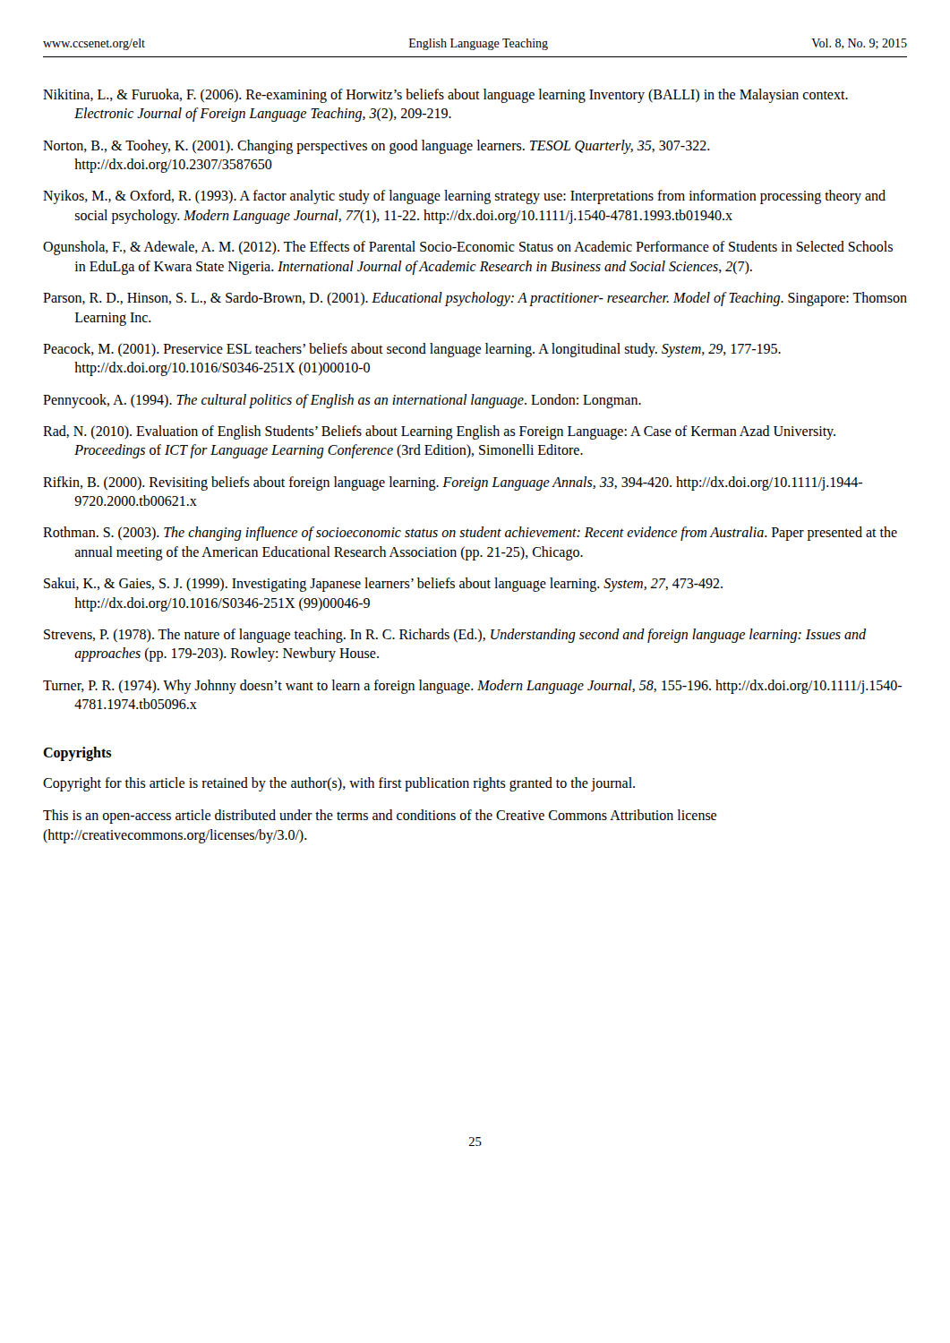www.ccsenet.org/elt English Language Teaching Vol. 8, No. 9; 2015
Nikitina, L., & Furuoka, F. (2006). Re-examining of Horwitz’s beliefs about language learning Inventory (BALLI) in the Malaysian context. Electronic Journal of Foreign Language Teaching, 3(2), 209-219.
Norton, B., & Toohey, K. (2001). Changing perspectives on good language learners. TESOL Quarterly, 35, 307-322. http://dx.doi.org/10.2307/3587650
Nyikos, M., & Oxford, R. (1993). A factor analytic study of language learning strategy use: Interpretations from information processing theory and social psychology. Modern Language Journal, 77(1), 11-22. http://dx.doi.org/10.1111/j.1540-4781.1993.tb01940.x
Ogunshola, F., & Adewale, A. M. (2012). The Effects of Parental Socio-Economic Status on Academic Performance of Students in Selected Schools in EduLga of Kwara State Nigeria. International Journal of Academic Research in Business and Social Sciences, 2(7).
Parson, R. D., Hinson, S. L., & Sardo-Brown, D. (2001). Educational psychology: A practitioner- researcher. Model of Teaching. Singapore: Thomson Learning Inc.
Peacock, M. (2001). Preservice ESL teachers’ beliefs about second language learning. A longitudinal study. System, 29, 177-195. http://dx.doi.org/10.1016/S0346-251X (01)00010-0
Pennycook, A. (1994). The cultural politics of English as an international language. London: Longman.
Rad, N. (2010). Evaluation of English Students’ Beliefs about Learning English as Foreign Language: A Case of Kerman Azad University. Proceedings of ICT for Language Learning Conference (3rd Edition), Simonelli Editore.
Rifkin, B. (2000). Revisiting beliefs about foreign language learning. Foreign Language Annals, 33, 394-420. http://dx.doi.org/10.1111/j.1944-9720.2000.tb00621.x
Rothman. S. (2003). The changing influence of socioeconomic status on student achievement: Recent evidence from Australia. Paper presented at the annual meeting of the American Educational Research Association (pp. 21-25), Chicago.
Sakui, K., & Gaies, S. J. (1999). Investigating Japanese learners’ beliefs about language learning. System, 27, 473-492. http://dx.doi.org/10.1016/S0346-251X (99)00046-9
Strevens, P. (1978). The nature of language teaching. In R. C. Richards (Ed.), Understanding second and foreign language learning: Issues and approaches (pp. 179-203). Rowley: Newbury House.
Turner, P. R. (1974). Why Johnny doesn’t want to learn a foreign language. Modern Language Journal, 58, 155-196. http://dx.doi.org/10.1111/j.1540-4781.1974.tb05096.x
Copyrights
Copyright for this article is retained by the author(s), with first publication rights granted to the journal.
This is an open-access article distributed under the terms and conditions of the Creative Commons Attribution license (http://creativecommons.org/licenses/by/3.0/).
25